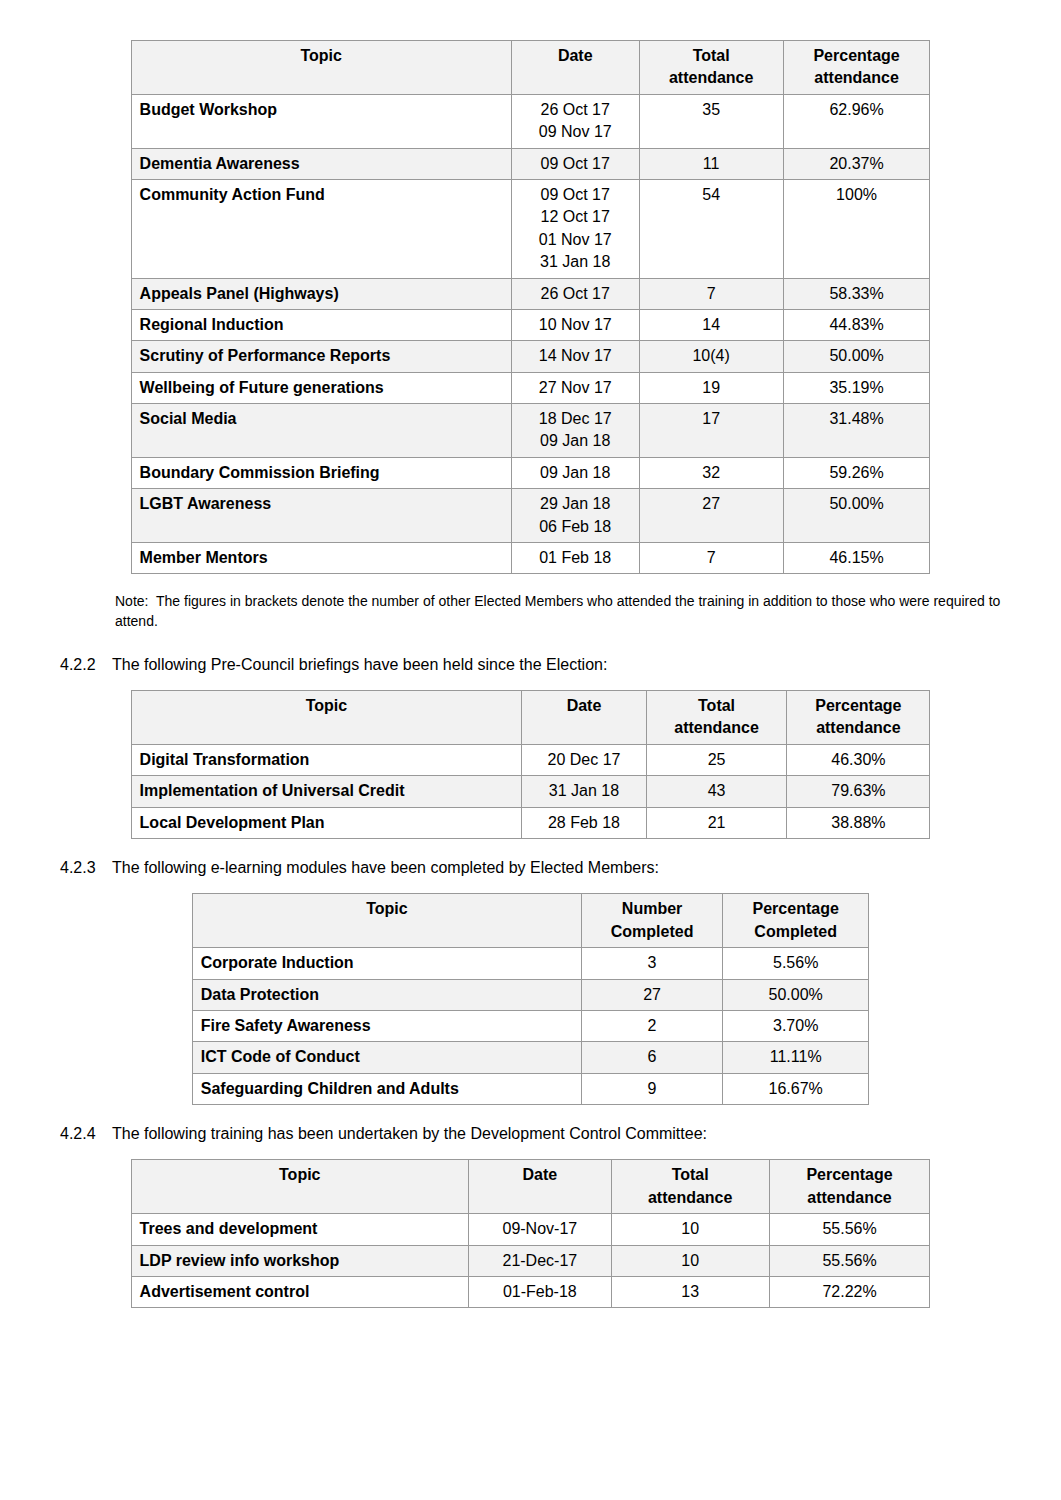| Topic | Date | Total attendance | Percentage attendance |
| --- | --- | --- | --- |
| Budget Workshop | 26 Oct 17 09 Nov 17 | 35 | 62.96% |
| Dementia Awareness | 09 Oct 17 | 11 | 20.37% |
| Community Action Fund | 09 Oct 17 12 Oct 17 01 Nov 17 31 Jan 18 | 54 | 100% |
| Appeals Panel (Highways) | 26 Oct 17 | 7 | 58.33% |
| Regional Induction | 10 Nov 17 | 14 | 44.83% |
| Scrutiny of Performance Reports | 14 Nov 17 | 10(4) | 50.00% |
| Wellbeing of Future generations | 27 Nov 17 | 19 | 35.19% |
| Social Media | 18 Dec 17 09 Jan 18 | 17 | 31.48% |
| Boundary Commission Briefing | 09 Jan 18 | 32 | 59.26% |
| LGBT Awareness | 29 Jan 18 06 Feb 18 | 27 | 50.00% |
| Member Mentors | 01 Feb 18 | 7 | 46.15% |
Note: The figures in brackets denote the number of other Elected Members who attended the training in addition to those who were required to attend.
4.2.2 The following Pre-Council briefings have been held since the Election:
| Topic | Date | Total attendance | Percentage attendance |
| --- | --- | --- | --- |
| Digital Transformation | 20 Dec 17 | 25 | 46.30% |
| Implementation of Universal Credit | 31 Jan 18 | 43 | 79.63% |
| Local Development Plan | 28 Feb 18 | 21 | 38.88% |
4.2.3 The following e-learning modules have been completed by Elected Members:
| Topic | Number Completed | Percentage Completed |
| --- | --- | --- |
| Corporate Induction | 3 | 5.56% |
| Data Protection | 27 | 50.00% |
| Fire Safety Awareness | 2 | 3.70% |
| ICT Code of Conduct | 6 | 11.11% |
| Safeguarding Children and Adults | 9 | 16.67% |
4.2.4 The following training has been undertaken by the Development Control Committee:
| Topic | Date | Total attendance | Percentage attendance |
| --- | --- | --- | --- |
| Trees and development | 09-Nov-17 | 10 | 55.56% |
| LDP review info workshop | 21-Dec-17 | 10 | 55.56% |
| Advertisement control | 01-Feb-18 | 13 | 72.22% |